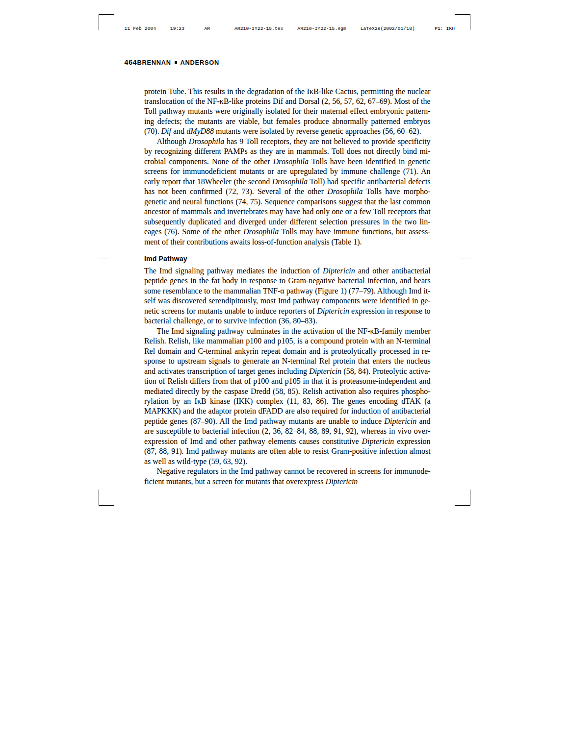11 Feb 2004 19:23 AR AR210-IY22-15.tex AR210-IY22-15.sgm LaTeX2e(2002/01/18) P1: IKH
464 BRENNAN ANDERSON
protein Tube. This results in the degradation of the IκB-like Cactus, permitting the nuclear translocation of the NF-κB-like proteins Dif and Dorsal (2, 56, 57, 62, 67–69). Most of the Toll pathway mutants were originally isolated for their maternal effect embryonic patterning defects; the mutants are viable, but females produce abnormally patterned embryos (70). Dif and dMyD88 mutants were isolated by reverse genetic approaches (56, 60–62).
Although Drosophila has 9 Toll receptors, they are not believed to provide specificity by recognizing different PAMPs as they are in mammals. Toll does not directly bind microbial components. None of the other Drosophila Tolls have been identified in genetic screens for immunodeficient mutants or are upregulated by immune challenge (71). An early report that 18Wheeler (the second Drosophila Toll) had specific antibacterial defects has not been confirmed (72, 73). Several of the other Drosophila Tolls have morphogenetic and neural functions (74, 75). Sequence comparisons suggest that the last common ancestor of mammals and invertebrates may have had only one or a few Toll receptors that subsequently duplicated and diverged under different selection pressures in the two lineages (76). Some of the other Drosophila Tolls may have immune functions, but assessment of their contributions awaits loss-of-function analysis (Table 1).
Imd Pathway
The Imd signaling pathway mediates the induction of Diptericin and other antibacterial peptide genes in the fat body in response to Gram-negative bacterial infection, and bears some resemblance to the mammalian TNF-α pathway (Figure 1) (77–79). Although Imd itself was discovered serendipitously, most Imd pathway components were identified in genetic screens for mutants unable to induce reporters of Diptericin expression in response to bacterial challenge, or to survive infection (36, 80–83).
The Imd signaling pathway culminates in the activation of the NF-κB-family member Relish. Relish, like mammalian p100 and p105, is a compound protein with an N-terminal Rel domain and C-terminal ankyrin repeat domain and is proteolytically processed in response to upstream signals to generate an N-terminal Rel protein that enters the nucleus and activates transcription of target genes including Diptericin (58, 84). Proteolytic activation of Relish differs from that of p100 and p105 in that it is proteasome-independent and mediated directly by the caspase Dredd (58, 85). Relish activation also requires phosphorylation by an IκB kinase (IKK) complex (11, 83, 86). The genes encoding dTAK (a MAPKKK) and the adaptor protein dFADD are also required for induction of antibacterial peptide genes (87–90). All the Imd pathway mutants are unable to induce Diptericin and are susceptible to bacterial infection (2, 36, 82–84, 88, 89, 91, 92), whereas in vivo overexpression of Imd and other pathway elements causes constitutive Diptericin expression (87, 88, 91). Imd pathway mutants are often able to resist Gram-positive infection almost as well as wild-type (59, 63, 92).
Negative regulators in the Imd pathway cannot be recovered in screens for immunodeficient mutants, but a screen for mutants that overexpress Diptericin